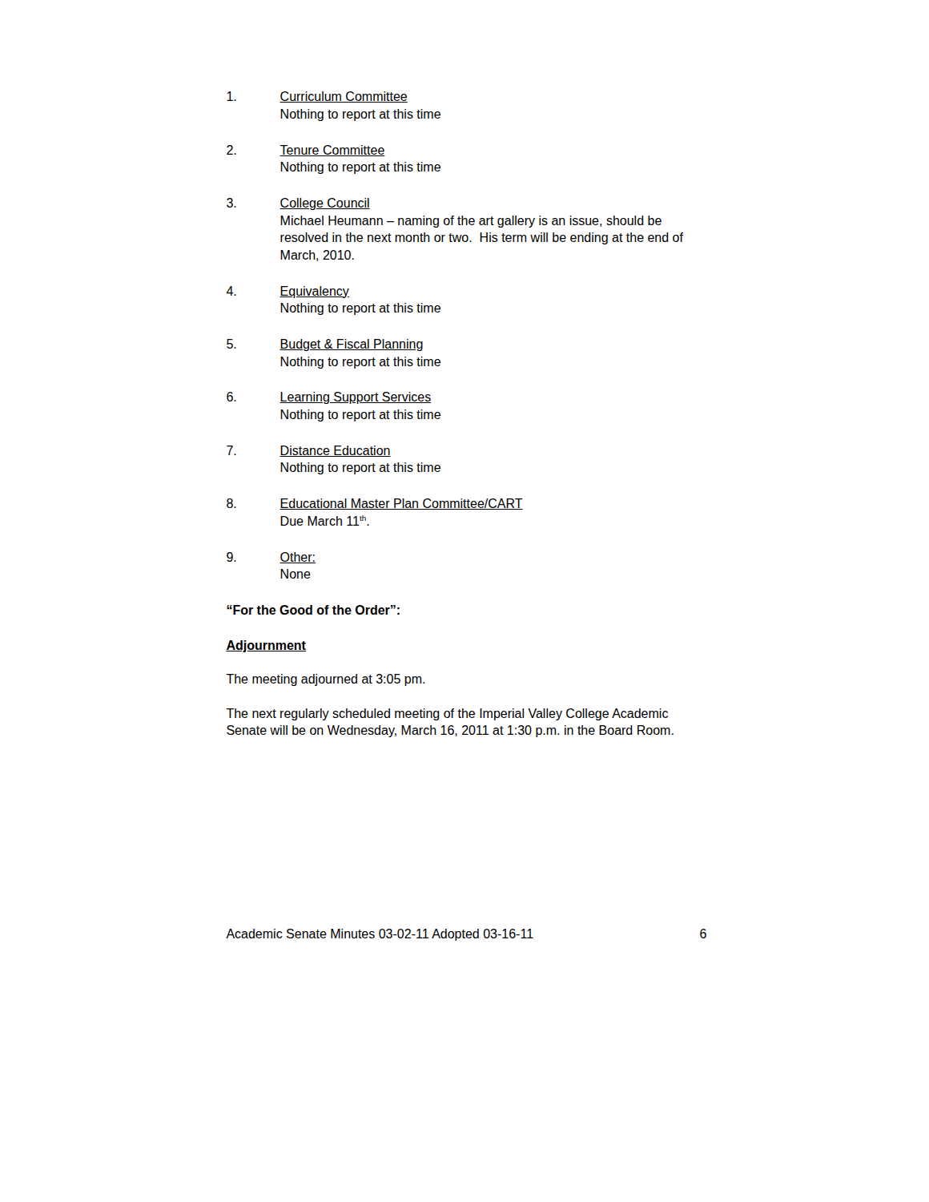1. Curriculum Committee Nothing to report at this time
2. Tenure Committee Nothing to report at this time
3. College Council Michael Heumann – naming of the art gallery is an issue, should be resolved in the next month or two. His term will be ending at the end of March, 2010.
4. Equivalency Nothing to report at this time
5. Budget & Fiscal Planning Nothing to report at this time
6. Learning Support Services Nothing to report at this time
7. Distance Education Nothing to report at this time
8. Educational Master Plan Committee/CART Due March 11th.
9. Other: None
“For the Good of the Order”:
Adjournment
The meeting adjourned at 3:05 pm.
The next regularly scheduled meeting of the Imperial Valley College Academic Senate will be on Wednesday, March 16, 2011 at 1:30 p.m. in the Board Room.
Academic Senate Minutes 03-02-11 Adopted 03-16-11 6